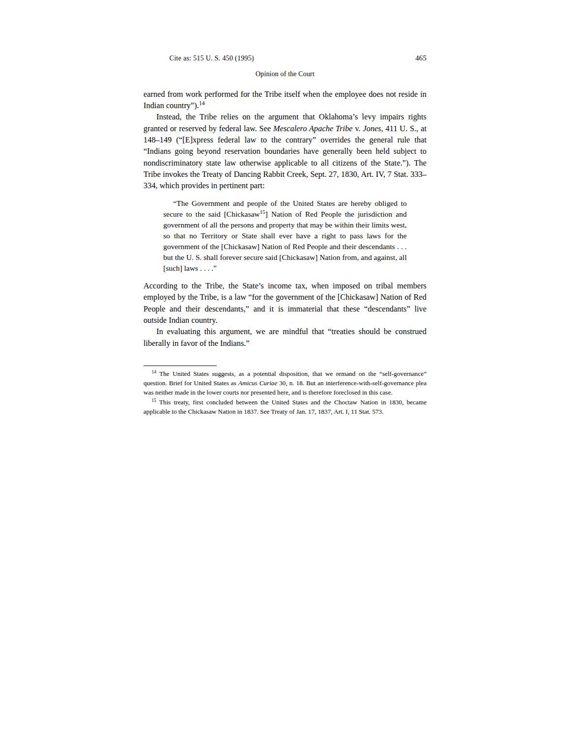Cite as: 515 U. S. 450 (1995) 465
Opinion of the Court
earned from work performed for the Tribe itself when the employee does not reside in Indian country”).14
Instead, the Tribe relies on the argument that Oklahoma’s levy impairs rights granted or reserved by federal law. See Mescalero Apache Tribe v. Jones, 411 U. S., at 148–149 (“[E]xpress federal law to the contrary” overrides the general rule that “Indians going beyond reservation boundaries have generally been held subject to nondiscriminatory state law otherwise applicable to all citizens of the State.”). The Tribe invokes the Treaty of Dancing Rabbit Creek, Sept. 27, 1830, Art. IV, 7 Stat. 333–334, which provides in pertinent part:
“The Government and people of the United States are hereby obliged to secure to the said [Chickasaw15] Nation of Red People the jurisdiction and government of all the persons and property that may be within their limits west, so that no Territory or State shall ever have a right to pass laws for the government of the [Chickasaw] Nation of Red People and their descendants . . . but the U. S. shall forever secure said [Chickasaw] Nation from, and against, all [such] laws . . . .”
According to the Tribe, the State’s income tax, when imposed on tribal members employed by the Tribe, is a law “for the government of the [Chickasaw] Nation of Red People and their descendants,” and it is immaterial that these “descendants” live outside Indian country.
In evaluating this argument, we are mindful that “treaties should be construed liberally in favor of the Indians.”
14 The United States suggests, as a potential disposition, that we remand on the “self-governance” question. Brief for United States as Amicus Curiae 30, n. 18. But an interference-with-self-governance plea was neither made in the lower courts nor presented here, and is therefore foreclosed in this case.
15 This treaty, first concluded between the United States and the Choctaw Nation in 1830, became applicable to the Chickasaw Nation in 1837. See Treaty of Jan. 17, 1837, Art. I, 11 Stat. 573.